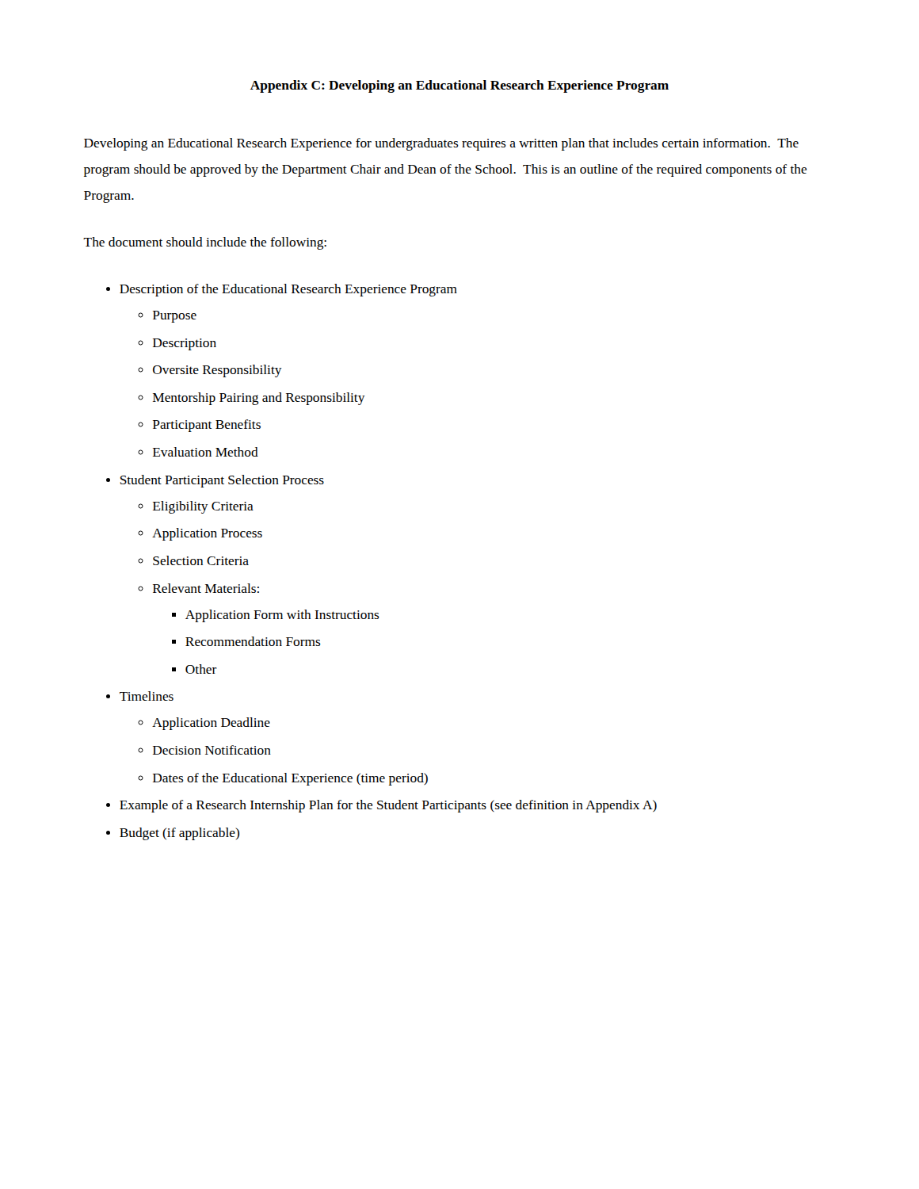Appendix C: Developing an Educational Research Experience Program
Developing an Educational Research Experience for undergraduates requires a written plan that includes certain information. The program should be approved by the Department Chair and Dean of the School. This is an outline of the required components of the Program.
The document should include the following:
Description of the Educational Research Experience Program
Purpose
Description
Oversite Responsibility
Mentorship Pairing and Responsibility
Participant Benefits
Evaluation Method
Student Participant Selection Process
Eligibility Criteria
Application Process
Selection Criteria
Relevant Materials:
Application Form with Instructions
Recommendation Forms
Other
Timelines
Application Deadline
Decision Notification
Dates of the Educational Experience (time period)
Example of a Research Internship Plan for the Student Participants (see definition in Appendix A)
Budget (if applicable)